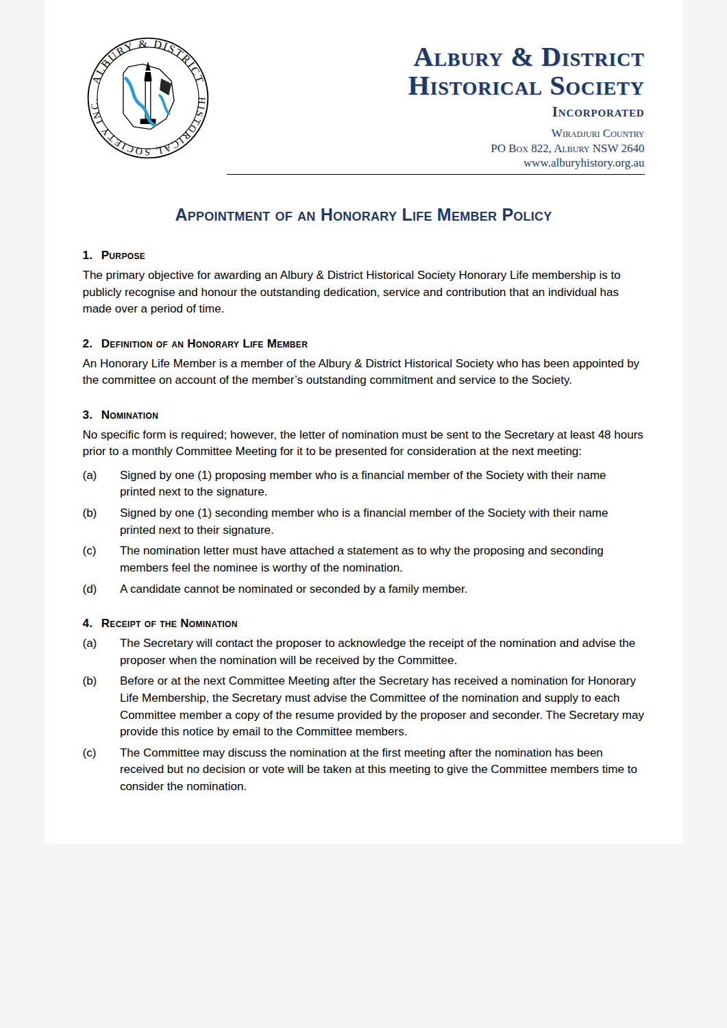ALBURY & DISTRICT HISTORICAL SOCIETY INC.
Albury & District
Historical Society
Incorporated
Wiradjuri Country
PO Box 822, Albury NSW 2640
www.alburyhistory.org.au
Appointment of an Honorary Life Member Policy
1. Purpose
The primary objective for awarding an Albury & District Historical Society Honorary Life membership is to publicly recognise and honour the outstanding dedication, service and contribution that an individual has made over a period of time.
2. Definition of an Honorary Life Member
An Honorary Life Member is a member of the Albury & District Historical Society who has been appointed by the committee on account of the member’s outstanding commitment and service to the Society.
3. Nomination
No specific form is required; however, the letter of nomination must be sent to the Secretary at least 48 hours prior to a monthly Committee Meeting for it to be presented for consideration at the next meeting:
(a) Signed by one (1) proposing member who is a financial member of the Society with their name printed next to the signature.
(b) Signed by one (1) seconding member who is a financial member of the Society with their name printed next to their signature.
(c) The nomination letter must have attached a statement as to why the proposing and seconding members feel the nominee is worthy of the nomination.
(d) A candidate cannot be nominated or seconded by a family member.
4. Receipt of the Nomination
(a) The Secretary will contact the proposer to acknowledge the receipt of the nomination and advise the proposer when the nomination will be received by the Committee.
(b) Before or at the next Committee Meeting after the Secretary has received a nomination for Honorary Life Membership, the Secretary must advise the Committee of the nomination and supply to each Committee member a copy of the resume provided by the proposer and seconder. The Secretary may provide this notice by email to the Committee members.
(c) The Committee may discuss the nomination at the first meeting after the nomination has been received but no decision or vote will be taken at this meeting to give the Committee members time to consider the nomination.